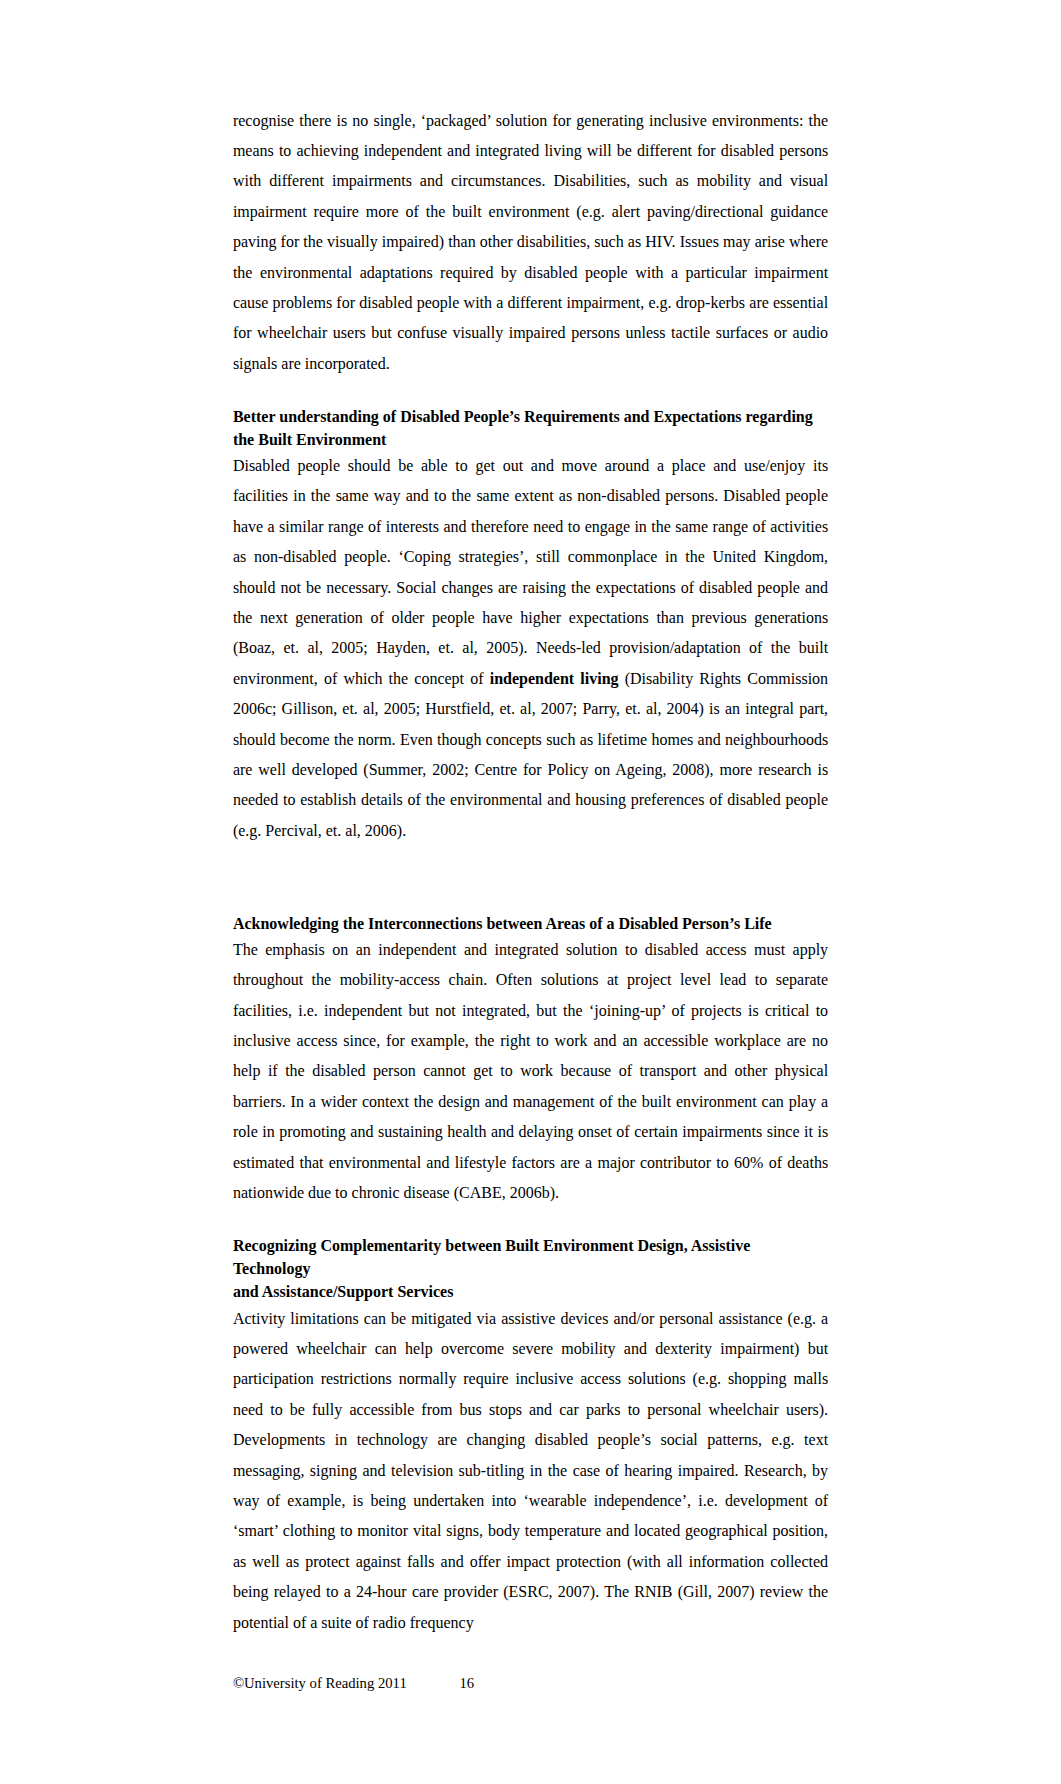recognise there is no single, ‘packaged’ solution for generating inclusive environments: the means to achieving independent and integrated living will be different for disabled persons with different impairments and circumstances. Disabilities, such as mobility and visual impairment require more of the built environment (e.g. alert paving/directional guidance paving for the visually impaired) than other disabilities, such as HIV. Issues may arise where the environmental adaptations required by disabled people with a particular impairment cause problems for disabled people with a different impairment, e.g. drop-kerbs are essential for wheelchair users but confuse visually impaired persons unless tactile surfaces or audio signals are incorporated.
Better understanding of Disabled People’s Requirements and Expectations regarding
the Built Environment
Disabled people should be able to get out and move around a place and use/enjoy its facilities in the same way and to the same extent as non-disabled persons. Disabled people have a similar range of interests and therefore need to engage in the same range of activities as non-disabled people. ‘Coping strategies’, still commonplace in the United Kingdom, should not be necessary. Social changes are raising the expectations of disabled people and the next generation of older people have higher expectations than previous generations (Boaz, et. al, 2005; Hayden, et. al, 2005). Needs-led provision/adaptation of the built environment, of which the concept of independent living (Disability Rights Commission 2006c; Gillison, et. al, 2005; Hurstfield, et. al, 2007; Parry, et. al, 2004) is an integral part, should become the norm. Even though concepts such as lifetime homes and neighbourhoods are well developed (Summer, 2002; Centre for Policy on Ageing, 2008), more research is needed to establish details of the environmental and housing preferences of disabled people (e.g. Percival, et. al, 2006).
Acknowledging the Interconnections between Areas of a Disabled Person’s Life
The emphasis on an independent and integrated solution to disabled access must apply throughout the mobility-access chain. Often solutions at project level lead to separate facilities, i.e. independent but not integrated, but the ‘joining-up’ of projects is critical to inclusive access since, for example, the right to work and an accessible workplace are no help if the disabled person cannot get to work because of transport and other physical barriers. In a wider context the design and management of the built environment can play a role in promoting and sustaining health and delaying onset of certain impairments since it is estimated that environmental and lifestyle factors are a major contributor to 60% of deaths nationwide due to chronic disease (CABE, 2006b).
Recognizing Complementarity between Built Environment Design, Assistive Technology
and Assistance/Support Services
Activity limitations can be mitigated via assistive devices and/or personal assistance (e.g. a powered wheelchair can help overcome severe mobility and dexterity impairment) but participation restrictions normally require inclusive access solutions (e.g. shopping malls need to be fully accessible from bus stops and car parks to personal wheelchair users). Developments in technology are changing disabled people’s social patterns, e.g. text messaging, signing and television sub-titling in the case of hearing impaired. Research, by way of example, is being undertaken into ‘wearable independence’, i.e. development of ‘smart’ clothing to monitor vital signs, body temperature and located geographical position, as well as protect against falls and offer impact protection (with all information collected being relayed to a 24-hour care provider (ESRC, 2007). The RNIB (Gill, 2007) review the potential of a suite of radio frequency
©University of Reading 2011 16